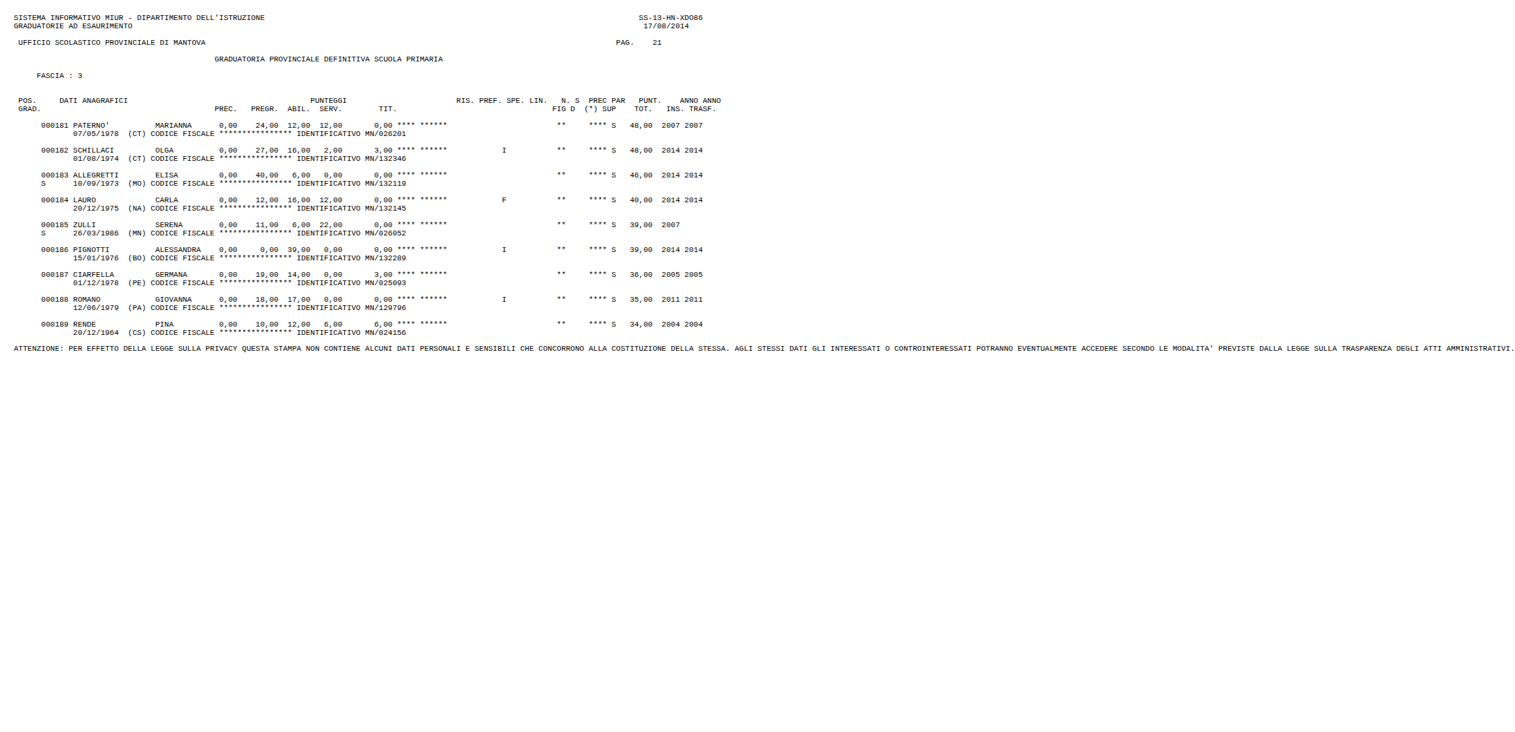SISTEMA INFORMATIVO MIUR - DIPARTIMENTO DELL'ISTRUZIONE                                                                                  SS-13-HN-XDO86
GRADUATORIE AD ESAURIMENTO                                                                                                                17/08/2014

 UFFICIO SCOLASTICO PROVINCIALE DI MANTOVA                                                                                          PAG.    21

                                            GRADUATORIA PROVINCIALE DEFINITIVA SCUOLA PRIMARIA

     FASCIA : 3


 POS.     DATI ANAGRAFICI                                        PUNTEGGI                        RIS. PREF. SPE. LIN.   N. S  PREC PAR   PUNT.    ANNO ANNO
 GRAD.                                      PREC.   PREGR.  ABIL.  SERV.        TIT.                                  FIG D  (*) SUP    TOT.   INS. TRASF.

      000181 PATERNO'          MARIANNA      0,00    24,00  12,00  12,00       0,00 **** ******                        **     **** S   48,00  2007 2007
             07/05/1978  (CT) CODICE FISCALE **************** IDENTIFICATIVO MN/026201

      000182 SCHILLACI         OLGA          0,00    27,00  16,00   2,00       3,00 **** ******            I           **     **** S   48,00  2014 2014
             01/08/1974  (CT) CODICE FISCALE **************** IDENTIFICATIVO MN/132346

      000183 ALLEGRETTI        ELISA         0,00    40,00   6,00   0,00       0,00 **** ******                        **     **** S   46,00  2014 2014
      S      10/09/1973  (MO) CODICE FISCALE **************** IDENTIFICATIVO MN/132119

      000184 LAURO             CARLA         0,00    12,00  16,00  12,00       0,00 **** ******            F           **     **** S   40,00  2014 2014
             20/12/1975  (NA) CODICE FISCALE **************** IDENTIFICATIVO MN/132145

      000185 ZULLI             SERENA        0,00    11,00   6,00  22,00       0,00 **** ******                        **     **** S   39,00  2007
      S      26/03/1986  (MN) CODICE FISCALE **************** IDENTIFICATIVO MN/026052

      000186 PIGNOTTI          ALESSANDRA    0,00     0,00  39,00   0,00       0,00 **** ******            I           **     **** S   39,00  2014 2014
             15/01/1976  (BO) CODICE FISCALE **************** IDENTIFICATIVO MN/132289

      000187 CIARFELLA         GERMANA       0,00    19,00  14,00   0,00       3,00 **** ******                        **     **** S   36,00  2005 2005
             01/12/1978  (PE) CODICE FISCALE **************** IDENTIFICATIVO MN/025093

      000188 ROMANO            GIOVANNA      0,00    18,00  17,00   0,00       0,00 **** ******            I           **     **** S   35,00  2011 2011
             12/06/1979  (PA) CODICE FISCALE **************** IDENTIFICATIVO MN/129796

      000189 RENDE             PINA          0,00    10,00  12,00   6,00       6,00 **** ******                        **     **** S   34,00  2004 2004
             20/12/1964  (CS) CODICE FISCALE **************** IDENTIFICATIVO MN/024156
ATTENZIONE: PER EFFETTO DELLA LEGGE SULLA PRIVACY QUESTA STAMPA NON CONTIENE ALCUNI DATI PERSONALI E SENSIBILI CHE CONCORRONO ALLA COSTITUZIONE DELLA STESSA. AGLI STESSI DATI GLI INTERESSATI O CONTROINTERESSATI POTRANNO EVENTUALMENTE ACCEDERE SECONDO LE MODALITA' PREVISTE DALLA LEGGE SULLA TRASPARENZA DEGLI ATTI AMMINISTRATIVI.